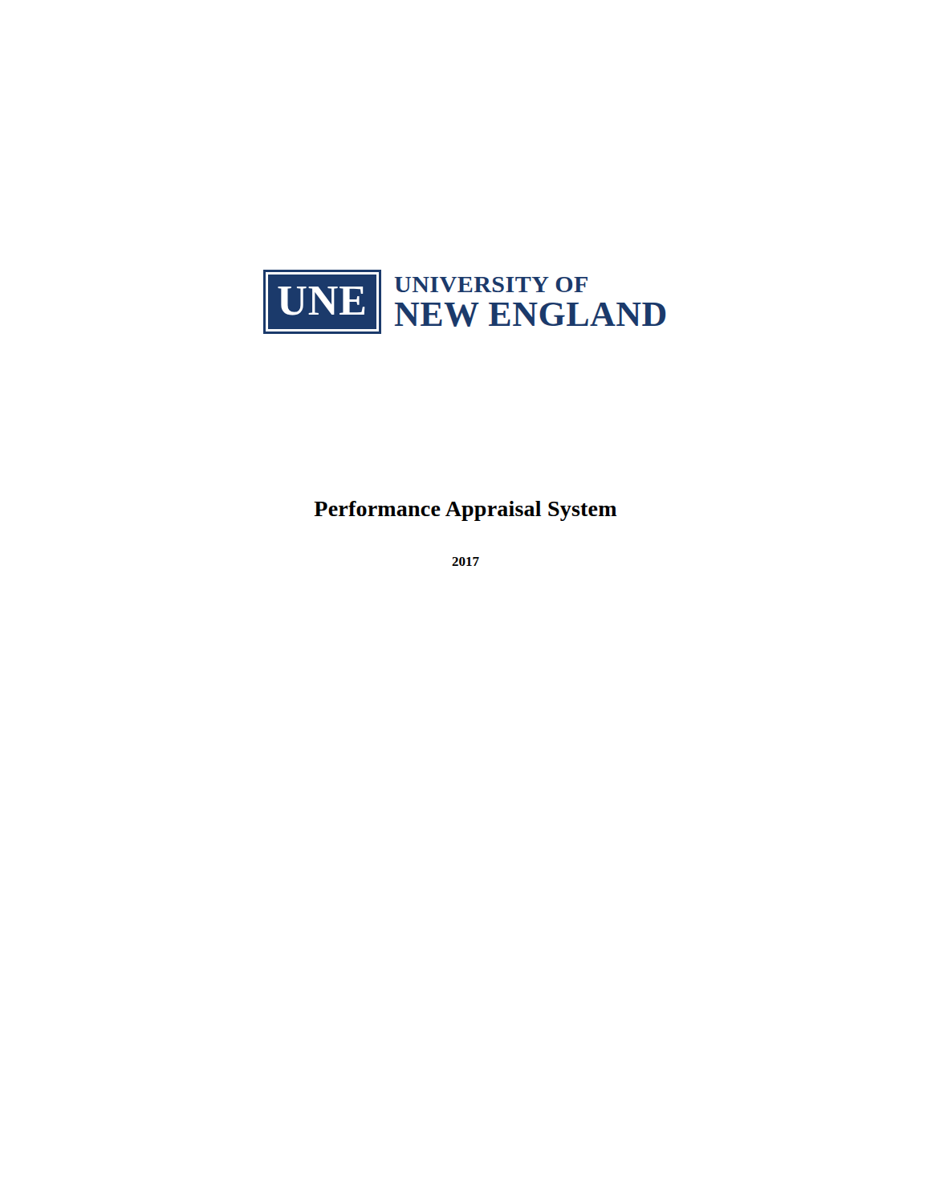UNE University of New England
Performance Appraisal System
2017